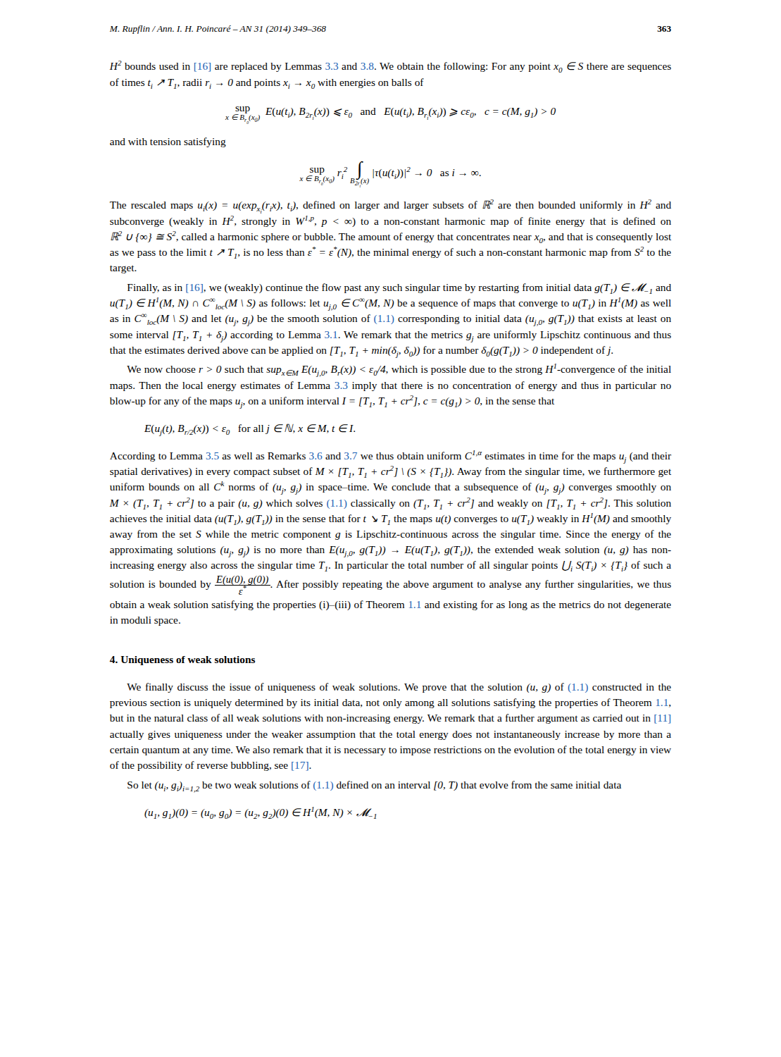M. Rupflin / Ann. I. H. Poincaré – AN 31 (2014) 349–368 363
H2 bounds used in [16] are replaced by Lemmas 3.3 and 3.8. We obtain the following: For any point x0 ∈ S there are sequences of times ti ↗ T1, radii ri → 0 and points xi → x0 with energies on balls of
sup x ∈ Br0(x0) E(u(ti), B2ri(x)) ⩽ ε0 and E(u(ti), Bri(xi)) ⩾ cε0, c = c(M, g1) > 0
and with tension satisfying
sup x ∈ Br0(x0) ri2 ∫B2ri(x) |τ(u(ti))|2 → 0 as i → ∞.
The rescaled maps ui(x) = u(expxi(rix), ti), defined on larger and larger subsets of ℝ2 are then bounded uniformly in H2 and subconverge (weakly in H2, strongly in W1,p, p < ∞) to a non-constant harmonic map of finite energy that is defined on ℝ2 ∪ {∞} ≅ S2, called a harmonic sphere or bubble. The amount of energy that concentrates near x0, and that is consequently lost as we pass to the limit t ↗ T1, is no less than ε* = ε*(N), the minimal energy of such a non-constant harmonic map from S2 to the target.
Finally, as in [16], we (weakly) continue the flow past any such singular time by restarting from initial data g(T1) ∈ 𝓜−1 and u(T1) ∈ H1(M, N) ∩ C∞loc(M \ S) as follows: let uj,0 ∈ C∞(M, N) be a sequence of maps that converge to u(T1) in H1(M) as well as in C∞loc(M \ S) and let (uj, gj) be the smooth solution of (1.1) corresponding to initial data (uj,0, g(T1)) that exists at least on some interval [T1, T1 + δj) according to Lemma 3.1. We remark that the metrics gj are uniformly Lipschitz continuous and thus that the estimates derived above can be applied on [T1, T1 + min(δj, δ0)) for a number δ0(g(T1)) > 0 independent of j.
We now choose r > 0 such that supx∈M E(uj,0, Br(x)) < ε0/4, which is possible due to the strong H1-convergence of the initial maps. Then the local energy estimates of Lemma 3.3 imply that there is no concentration of energy and thus in particular no blow-up for any of the maps uj, on a uniform interval I = [T1, T1 + cr2], c = c(g1) > 0, in the sense that
E(uj(t), Br/2(x)) < ε0 for all j ∈ ℕ, x ∈ M, t ∈ I.
According to Lemma 3.5 as well as Remarks 3.6 and 3.7 we thus obtain uniform C1,α estimates in time for the maps uj (and their spatial derivatives) in every compact subset of M × [T1, T1 + cr2] \ (S × {T1}). Away from the singular time, we furthermore get uniform bounds on all Ck norms of (uj, gj) in space–time. We conclude that a subsequence of (uj, gj) converges smoothly on M × (T1, T1 + cr2] to a pair (u, g) which solves (1.1) classically on (T1, T1 + cr2] and weakly on [T1, T1 + cr2]. This solution achieves the initial data (u(T1), g(T1)) in the sense that for t ↘ T1 the maps u(t) converges to u(T1) weakly in H1(M) and smoothly away from the set S while the metric component g is Lipschitz-continuous across the singular time. Since the energy of the approximating solutions (uj, gj) is no more than E(uj,0, g(T1)) → E(u(T1), g(T1)), the extended weak solution (u, g) has non-increasing energy also across the singular time T1. In particular the total number of all singular points ⋃i S(Ti) × {Ti} of such a solution is bounded by E(u(0), g(0)) ε*. After possibly repeating the above argument to analyse any further singularities, we thus obtain a weak solution satisfying the properties (i)–(iii) of Theorem 1.1 and existing for as long as the metrics do not degenerate in moduli space.
4. Uniqueness of weak solutions
We finally discuss the issue of uniqueness of weak solutions. We prove that the solution (u, g) of (1.1) constructed in the previous section is uniquely determined by its initial data, not only among all solutions satisfying the properties of Theorem 1.1, but in the natural class of all weak solutions with non-increasing energy. We remark that a further argument as carried out in [11] actually gives uniqueness under the weaker assumption that the total energy does not instantaneously increase by more than a certain quantum at any time. We also remark that it is necessary to impose restrictions on the evolution of the total energy in view of the possibility of reverse bubbling, see [17].
So let (ui, gi)i=1,2 be two weak solutions of (1.1) defined on an interval [0, T) that evolve from the same initial data
(u1, g1)(0) = (u0, g0) = (u2, g2)(0) ∈ H1(M, N) × 𝓜−1